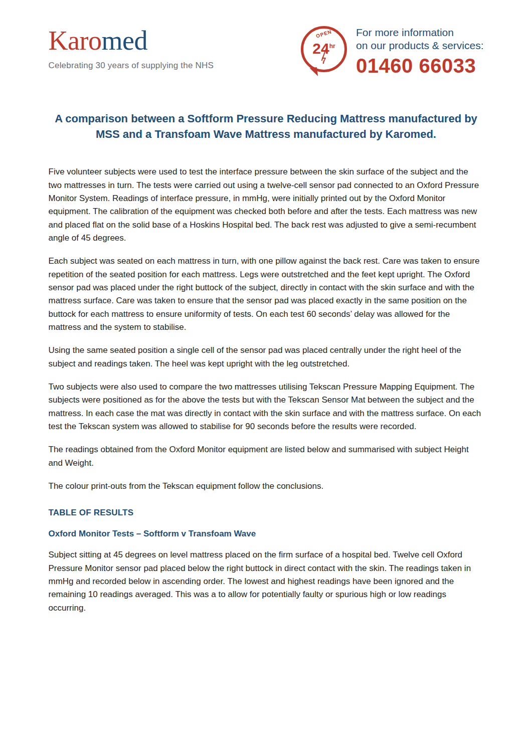Karo med
Celebrating 30 years of supplying the NHS
Open
24hr
7
For more information
on our products & services:
01460 66033
A comparison between a Softform Pressure Reducing Mattress manufactured by MSS and a Transfoam Wave Mattress manufactured by Karomed.
Five volunteer subjects were used to test the interface pressure between the skin surface of the subject and the two mattresses in turn. The tests were carried out using a twelve-cell sensor pad connected to an Oxford Pressure Monitor System. Readings of interface pressure, in mmHg, were initially printed out by the Oxford Monitor equipment. The calibration of the equipment was checked both before and after the tests. Each mattress was new and placed flat on the solid base of a Hoskins Hospital bed. The back rest was adjusted to give a semi-recumbent angle of 45 degrees.
Each subject was seated on each mattress in turn, with one pillow against the back rest. Care was taken to ensure repetition of the seated position for each mattress. Legs were outstretched and the feet kept upright. The Oxford sensor pad was placed under the right buttock of the subject, directly in contact with the skin surface and with the mattress surface. Care was taken to ensure that the sensor pad was placed exactly in the same position on the buttock for each mattress to ensure uniformity of tests. On each test 60 seconds’ delay was allowed for the mattress and the system to stabilise.
Using the same seated position a single cell of the sensor pad was placed centrally under the right heel of the subject and readings taken. The heel was kept upright with the leg outstretched.
Two subjects were also used to compare the two mattresses utilising Tekscan Pressure Mapping Equipment. The subjects were positioned as for the above the tests but with the Tekscan Sensor Mat between the subject and the mattress. In each case the mat was directly in contact with the skin surface and with the mattress surface. On each test the Tekscan system was allowed to stabilise for 90 seconds before the results were recorded.
The readings obtained from the Oxford Monitor equipment are listed below and summarised with subject Height and Weight.
The colour print-outs from the Tekscan equipment follow the conclusions.
Table of Results
Oxford Monitor Tests – Softform v Transfoam Wave
Subject sitting at 45 degrees on level mattress placed on the firm surface of a hospital bed. Twelve cell Oxford Pressure Monitor sensor pad placed below the right buttock in direct contact with the skin. The readings taken in mmHg and recorded below in ascending order. The lowest and highest readings have been ignored and the remaining 10 readings averaged. This was a to allow for potentially faulty or spurious high or low readings occurring.